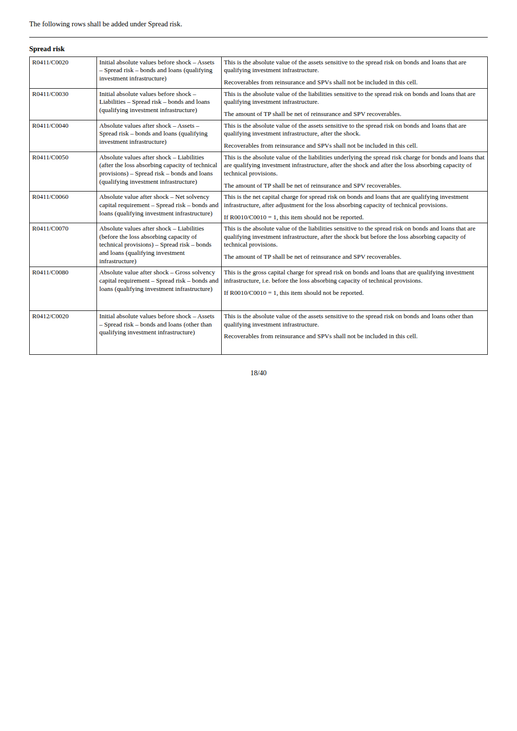The following rows shall be added under Spread risk.
Spread risk
| R0411/C0020 | Initial absolute values before shock – Assets – Spread risk – bonds and loans (qualifying investment infrastructure) | This is the absolute value of the assets sensitive to the spread risk on bonds and loans that are qualifying investment infrastructure. Recoverables from reinsurance and SPVs shall not be included in this cell. |
| R0411/C0030 | Initial absolute values before shock – Liabilities – Spread risk – bonds and loans (qualifying investment infrastructure) | This is the absolute value of the liabilities sensitive to the spread risk on bonds and loans that are qualifying investment infrastructure. The amount of TP shall be net of reinsurance and SPV recoverables. |
| R0411/C0040 | Absolute values after shock – Assets – Spread risk – bonds and loans (qualifying investment infrastructure) | This is the absolute value of the assets sensitive to the spread risk on bonds and loans that are qualifying investment infrastructure, after the shock. Recoverables from reinsurance and SPVs shall not be included in this cell. |
| R0411/C0050 | Absolute values after shock – Liabilities (after the loss absorbing capacity of technical provisions) – Spread risk – bonds and loans (qualifying investment infrastructure) | This is the absolute value of the liabilities underlying the spread risk charge for bonds and loans that are qualifying investment infrastructure, after the shock and after the loss absorbing capacity of technical provisions. The amount of TP shall be net of reinsurance and SPV recoverables. |
| R0411/C0060 | Absolute value after shock – Net solvency capital requirement – Spread risk – bonds and loans (qualifying investment infrastructure) | This is the net capital charge for spread risk on bonds and loans that are qualifying investment infrastructure, after adjustment for the loss absorbing capacity of technical provisions. If R0010/C0010 = 1, this item should not be reported. |
| R0411/C0070 | Absolute values after shock – Liabilities (before the loss absorbing capacity of technical provisions) – Spread risk – bonds and loans (qualifying investment infrastructure) | This is the absolute value of the liabilities sensitive to the spread risk on bonds and loans that are qualifying investment infrastructure, after the shock but before the loss absorbing capacity of technical provisions. The amount of TP shall be net of reinsurance and SPV recoverables. |
| R0411/C0080 | Absolute value after shock – Gross solvency capital requirement – Spread risk – bonds and loans (qualifying investment infrastructure) | This is the gross capital charge for spread risk on bonds and loans that are qualifying investment infrastructure, i.e. before the loss absorbing capacity of technical provisions. If R0010/C0010 = 1, this item should not be reported. |
| R0412/C0020 | Initial absolute values before shock – Assets – Spread risk – bonds and loans (other than qualifying investment infrastructure) | This is the absolute value of the assets sensitive to the spread risk on bonds and loans other than qualifying investment infrastructure. Recoverables from reinsurance and SPVs shall not be included in this cell. |
18/40